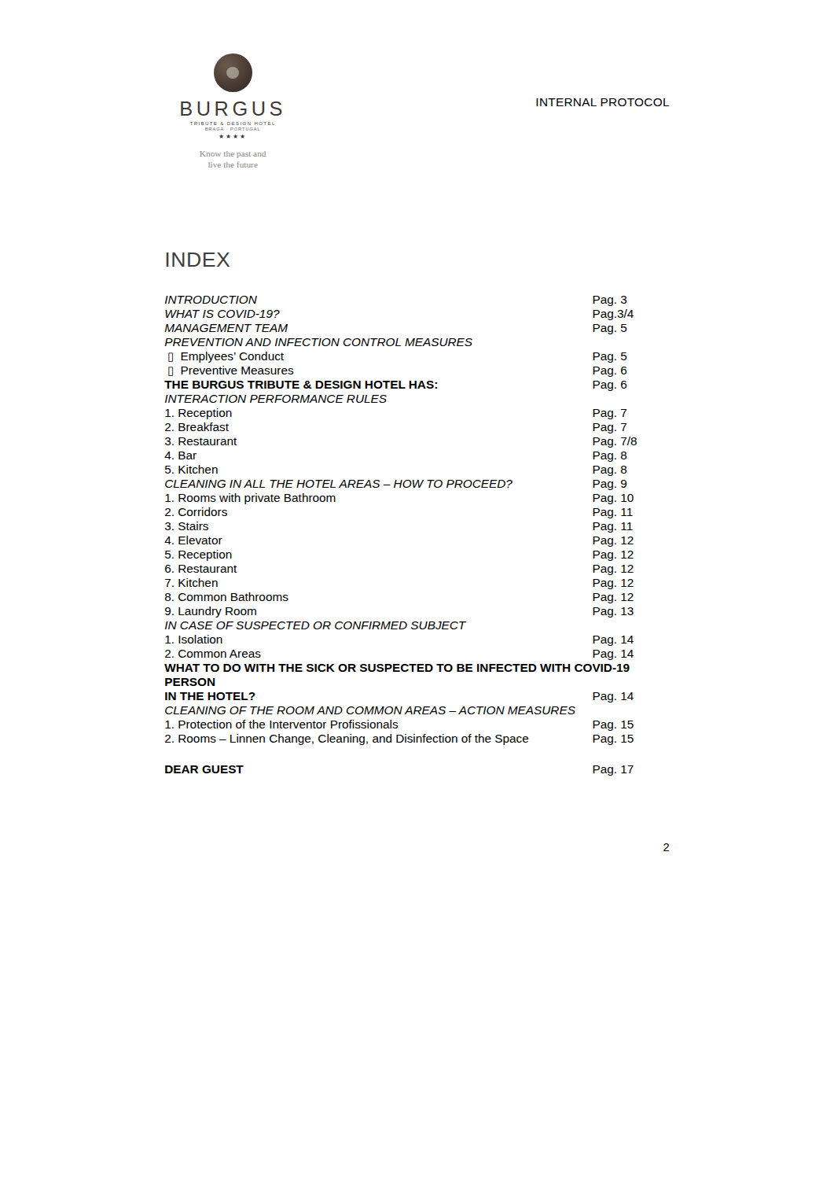BURGUS
TRIBUTE & DESIGN HOTEL
BRAGA · PORTUGAL
★★★★
Know the past and
live the future
INTERNAL PROTOCOL
INDEX
| INTRODUCTION | Pag. 3 |
| WHAT IS COVID-19? | Pag.3/4 |
| MANAGEMENT TEAM | Pag. 5 |
| PREVENTION AND INFECTION CONTROL MEASURES | |
| ▯ Emplyees’ Conduct ▯ Preventive Measures | Pag. 5 Pag. 6 |
| THE BURGUS TRIBUTE & DESIGN HOTEL HAS: | Pag. 6 |
| INTERACTION PERFORMANCE RULES | |
| 1. Reception 2. Breakfast 3. Restaurant 4. Bar 5. Kitchen | Pag. 7 Pag. 7 Pag. 7/8 Pag. 8 Pag. 8 |
| CLEANING IN ALL THE HOTEL AREAS – HOW TO PROCEED? | Pag. 9 |
| 1. Rooms with private Bathroom 2. Corridors 3. Stairs 4. Elevator 5. Reception 6. Restaurant 7. Kitchen 8. Common Bathrooms 9. Laundry Room | Pag. 10 Pag. 11 Pag. 11 Pag. 12 Pag. 12 Pag. 12 Pag. 12 Pag. 12 Pag. 13 |
| IN CASE OF SUSPECTED OR CONFIRMED SUBJECT | |
| 1. Isolation 2. Common Areas | Pag. 14 Pag. 14 |
| WHAT TO DO WITH THE SICK OR SUSPECTED TO BE INFECTED WITH COVID-19 PERSON |
| IN THE HOTEL? | Pag. 14 |
| CLEANING OF THE ROOM AND COMMON AREAS – ACTION MEASURES | |
| 1. Protection of the Interventor Profissionals 2. Rooms – Linnen Change, Cleaning, and Disinfection of the Space | Pag. 15 Pag. 15 |
| DEAR GUEST | Pag. 17 |
2